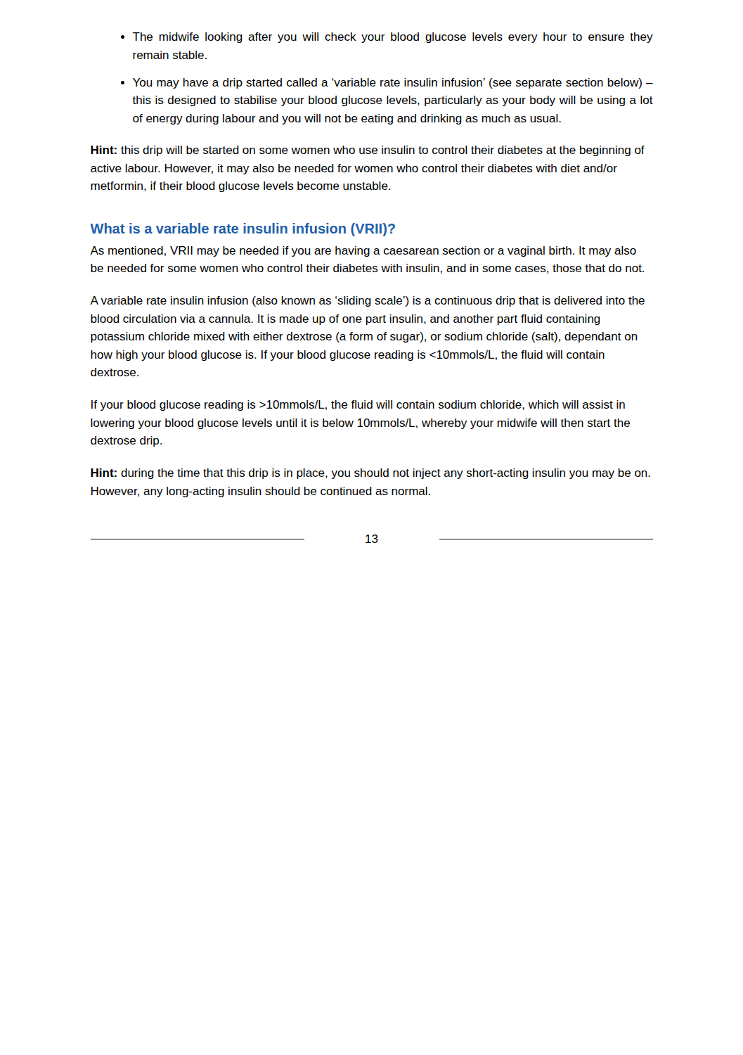The midwife looking after you will check your blood glucose levels every hour to ensure they remain stable.
You may have a drip started called a ‘variable rate insulin infusion’ (see separate section below) – this is designed to stabilise your blood glucose levels, particularly as your body will be using a lot of energy during labour and you will not be eating and drinking as much as usual.
Hint: this drip will be started on some women who use insulin to control their diabetes at the beginning of active labour. However, it may also be needed for women who control their diabetes with diet and/or metformin, if their blood glucose levels become unstable.
What is a variable rate insulin infusion (VRII)?
As mentioned, VRII may be needed if you are having a caesarean section or a vaginal birth. It may also be needed for some women who control their diabetes with insulin, and in some cases, those that do not.
A variable rate insulin infusion (also known as ‘sliding scale’) is a continuous drip that is delivered into the blood circulation via a cannula. It is made up of one part insulin, and another part fluid containing potassium chloride mixed with either dextrose (a form of sugar), or sodium chloride (salt), dependant on how high your blood glucose is. If your blood glucose reading is <10mmols/L, the fluid will contain dextrose.
If your blood glucose reading is >10mmols/L, the fluid will contain sodium chloride, which will assist in lowering your blood glucose levels until it is below 10mmols/L, whereby your midwife will then start the dextrose drip.
Hint: during the time that this drip is in place, you should not inject any short-acting insulin you may be on. However, any long-acting insulin should be continued as normal.
13